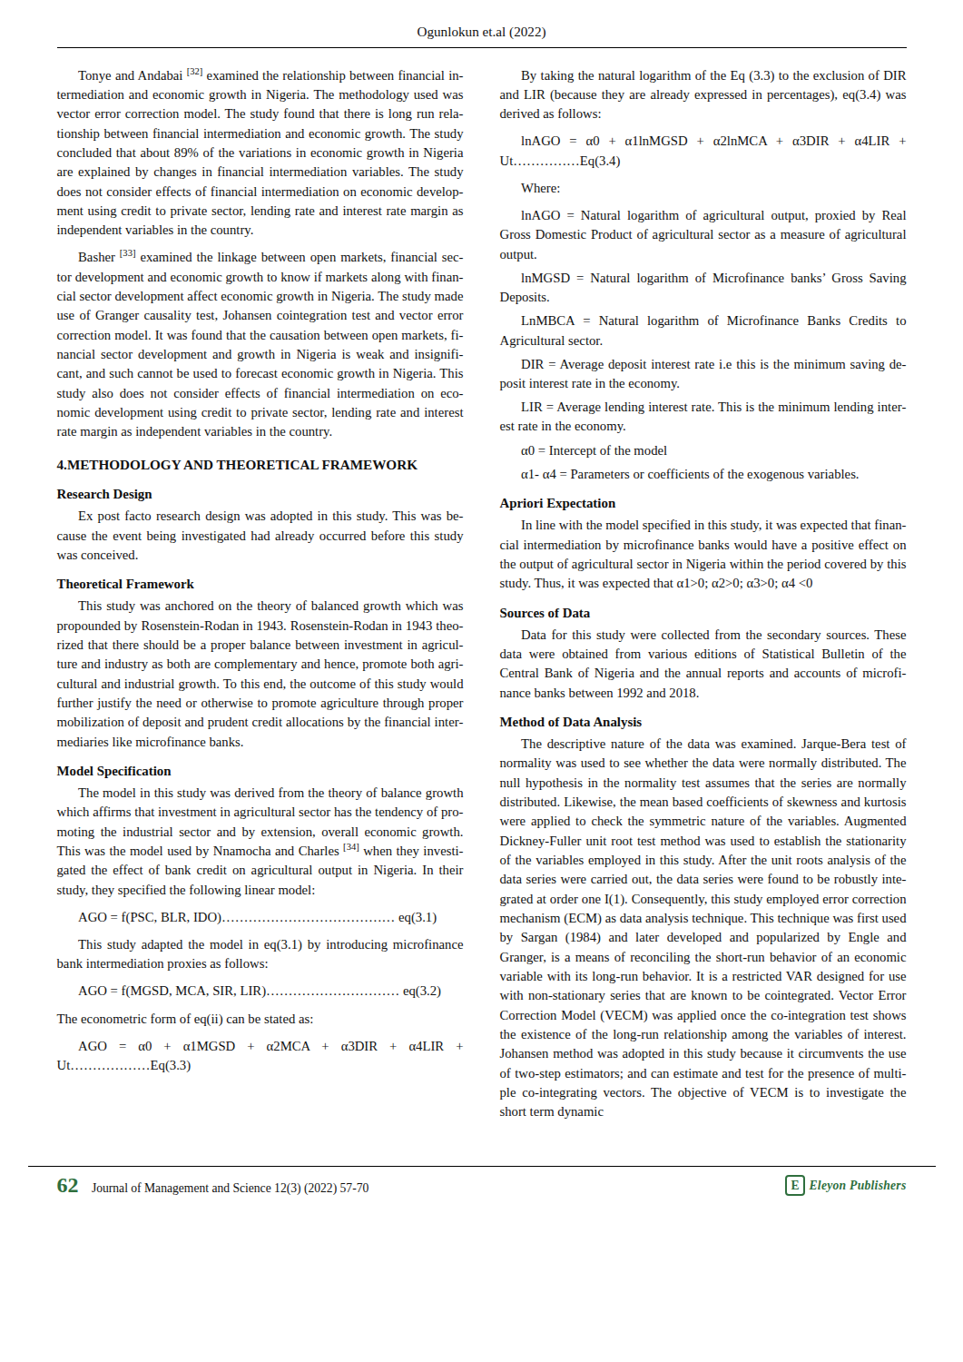Ogunlokun et.al (2022)
Tonye and Andabai [32] examined the relationship between financial intermediation and economic growth in Nigeria. The methodology used was vector error correction model. The study found that there is long run relationship between financial intermediation and economic growth. The study concluded that about 89% of the variations in economic growth in Nigeria are explained by changes in financial intermediation variables. The study does not consider effects of financial intermediation on economic development using credit to private sector, lending rate and interest rate margin as independent variables in the country.
Basher [33] examined the linkage between open markets, financial sector development and economic growth to know if markets along with financial sector development affect economic growth in Nigeria. The study made use of Granger causality test, Johansen cointegration test and vector error correction model. It was found that the causation between open markets, financial sector development and growth in Nigeria is weak and insignificant, and such cannot be used to forecast economic growth in Nigeria. This study also does not consider effects of financial intermediation on economic development using credit to private sector, lending rate and interest rate margin as independent variables in the country.
4.METHODOLOGY AND THEORETICAL FRAMEWORK
Research Design
Ex post facto research design was adopted in this study. This was because the event being investigated had already occurred before this study was conceived.
Theoretical Framework
This study was anchored on the theory of balanced growth which was propounded by Rosenstein-Rodan in 1943. Rosenstein-Rodan in 1943 theorized that there should be a proper balance between investment in agriculture and industry as both are complementary and hence, promote both agricultural and industrial growth. To this end, the outcome of this study would further justify the need or otherwise to promote agriculture through proper mobilization of deposit and prudent credit allocations by the financial intermediaries like microfinance banks.
Model Specification
The model in this study was derived from the theory of balance growth which affirms that investment in agricultural sector has the tendency of promoting the industrial sector and by extension, overall economic growth. This was the model used by Nnamocha and Charles [34] when they investigated the effect of bank credit on agricultural output in Nigeria. In their study, they specified the following linear model:
AGO = f(PSC, BLR, IDO)………………………………… eq(3.1)
This study adapted the model in eq(3.1) by introducing microfinance bank intermediation proxies as follows:
AGO = f(MGSD, MCA, SIR, LIR)………………………… eq(3.2)
The econometric form of eq(ii) can be stated as:
AGO = α0 + α1MGSD + α2MCA + α3DIR + α4LIR + Ut………………Eq(3.3)
By taking the natural logarithm of the Eq (3.3) to the exclusion of DIR and LIR (because they are already expressed in percentages), eq(3.4) was derived as follows:
lnAGO = α0 + α1lnMGSD + α2lnMCA + α3DIR + α4LIR + Ut……………Eq(3.4)
Where:
lnAGO = Natural logarithm of agricultural output, proxied by Real Gross Domestic Product of agricultural sector as a measure of agricultural output.
lnMGSD = Natural logarithm of Microfinance banks’ Gross Saving Deposits.
LnMBCA = Natural logarithm of Microfinance Banks Credits to Agricultural sector.
DIR = Average deposit interest rate i.e this is the minimum saving deposit interest rate in the economy.
LIR = Average lending interest rate. This is the minimum lending interest rate in the economy.
α0 = Intercept of the model
α1- α4 = Parameters or coefficients of the exogenous variables.
Apriori Expectation
In line with the model specified in this study, it was expected that financial intermediation by microfinance banks would have a positive effect on the output of agricultural sector in Nigeria within the period covered by this study. Thus, it was expected that α1>0; α2>0; α3>0; α4 <0
Sources of Data
Data for this study were collected from the secondary sources. These data were obtained from various editions of Statistical Bulletin of the Central Bank of Nigeria and the annual reports and accounts of microfinance banks between 1992 and 2018.
Method of Data Analysis
The descriptive nature of the data was examined. Jarque-Bera test of normality was used to see whether the data were normally distributed. The null hypothesis in the normality test assumes that the series are normally distributed. Likewise, the mean based coefficients of skewness and kurtosis were applied to check the symmetric nature of the variables. Augmented Dickney-Fuller unit root test method was used to establish the stationarity of the variables employed in this study. After the unit roots analysis of the data series were carried out, the data series were found to be robustly integrated at order one I(1). Consequently, this study employed error correction mechanism (ECM) as data analysis technique. This technique was first used by Sargan (1984) and later developed and popularized by Engle and Granger, is a means of reconciling the short-run behavior of an economic variable with its long-run behavior. It is a restricted VAR designed for use with non-stationary series that are known to be cointegrated. Vector Error Correction Model (VECM) was applied once the co-integration test shows the existence of the long-run relationship among the variables of interest. Johansen method was adopted in this study because it circumvents the use of two-step estimators; and can estimate and test for the presence of multiple co-integrating vectors. The objective of VECM is to investigate the short term dynamic
62 Journal of Management and Science 12(3) (2022) 57-70
EEleyon Publishers